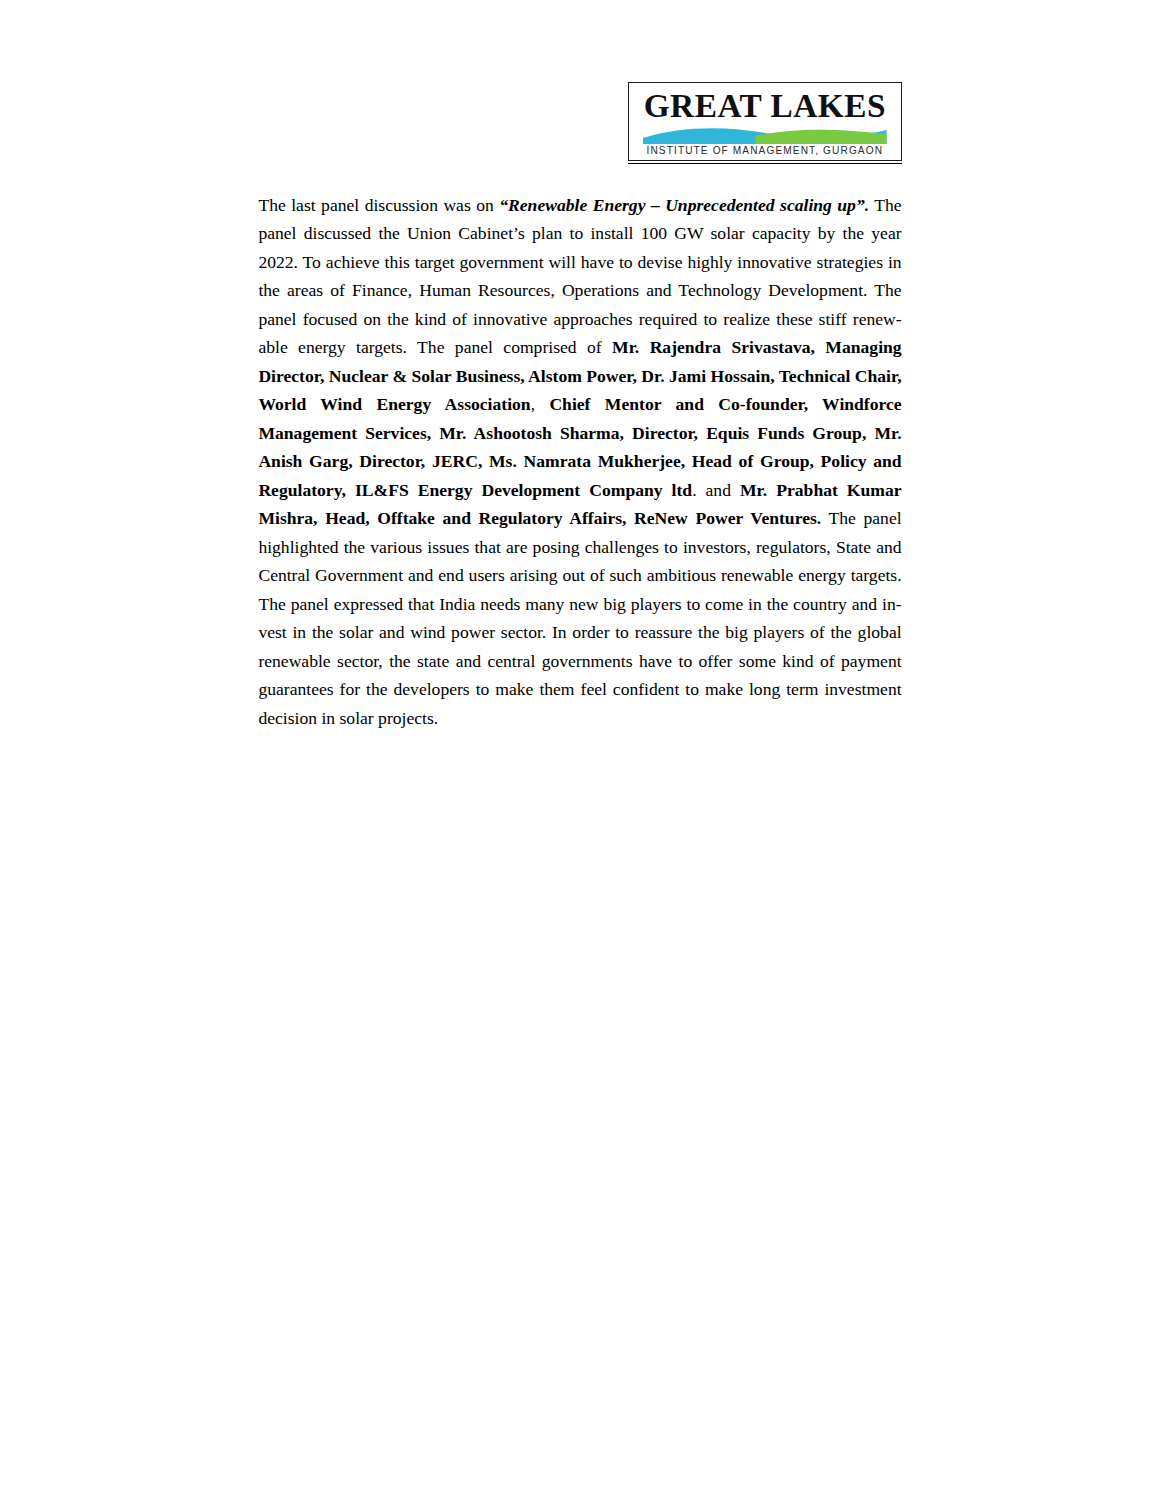GREAT LAKES
INSTITUTE OF MANAGEMENT, GURGAON
The last panel discussion was on “Renewable Energy – Unprecedented scaling up”. The panel discussed the Union Cabinet’s plan to install 100 GW solar capacity by the year 2022. To achieve this target government will have to devise highly innovative strategies in the areas of Finance, Human Resources, Operations and Technology Development. The panel focused on the kind of innovative approaches required to realize these stiff renewable energy targets. The panel comprised of Mr. Rajendra Srivastava, Managing Director, Nuclear & Solar Business, Alstom Power, Dr. Jami Hossain, Technical Chair, World Wind Energy Association, Chief Mentor and Co-founder, Windforce Management Services, Mr. Ashootosh Sharma, Director, Equis Funds Group, Mr. Anish Garg, Director, JERC, Ms. Namrata Mukherjee, Head of Group, Policy and Regulatory, IL&FS Energy Development Company ltd. and Mr. Prabhat Kumar Mishra, Head, Offtake and Regulatory Affairs, ReNew Power Ventures. The panel highlighted the various issues that are posing challenges to investors, regulators, State and Central Government and end users arising out of such ambitious renewable energy targets. The panel expressed that India needs many new big players to come in the country and invest in the solar and wind power sector. In order to reassure the big players of the global renewable sector, the state and central governments have to offer some kind of payment guarantees for the developers to make them feel confident to make long term investment decision in solar projects.